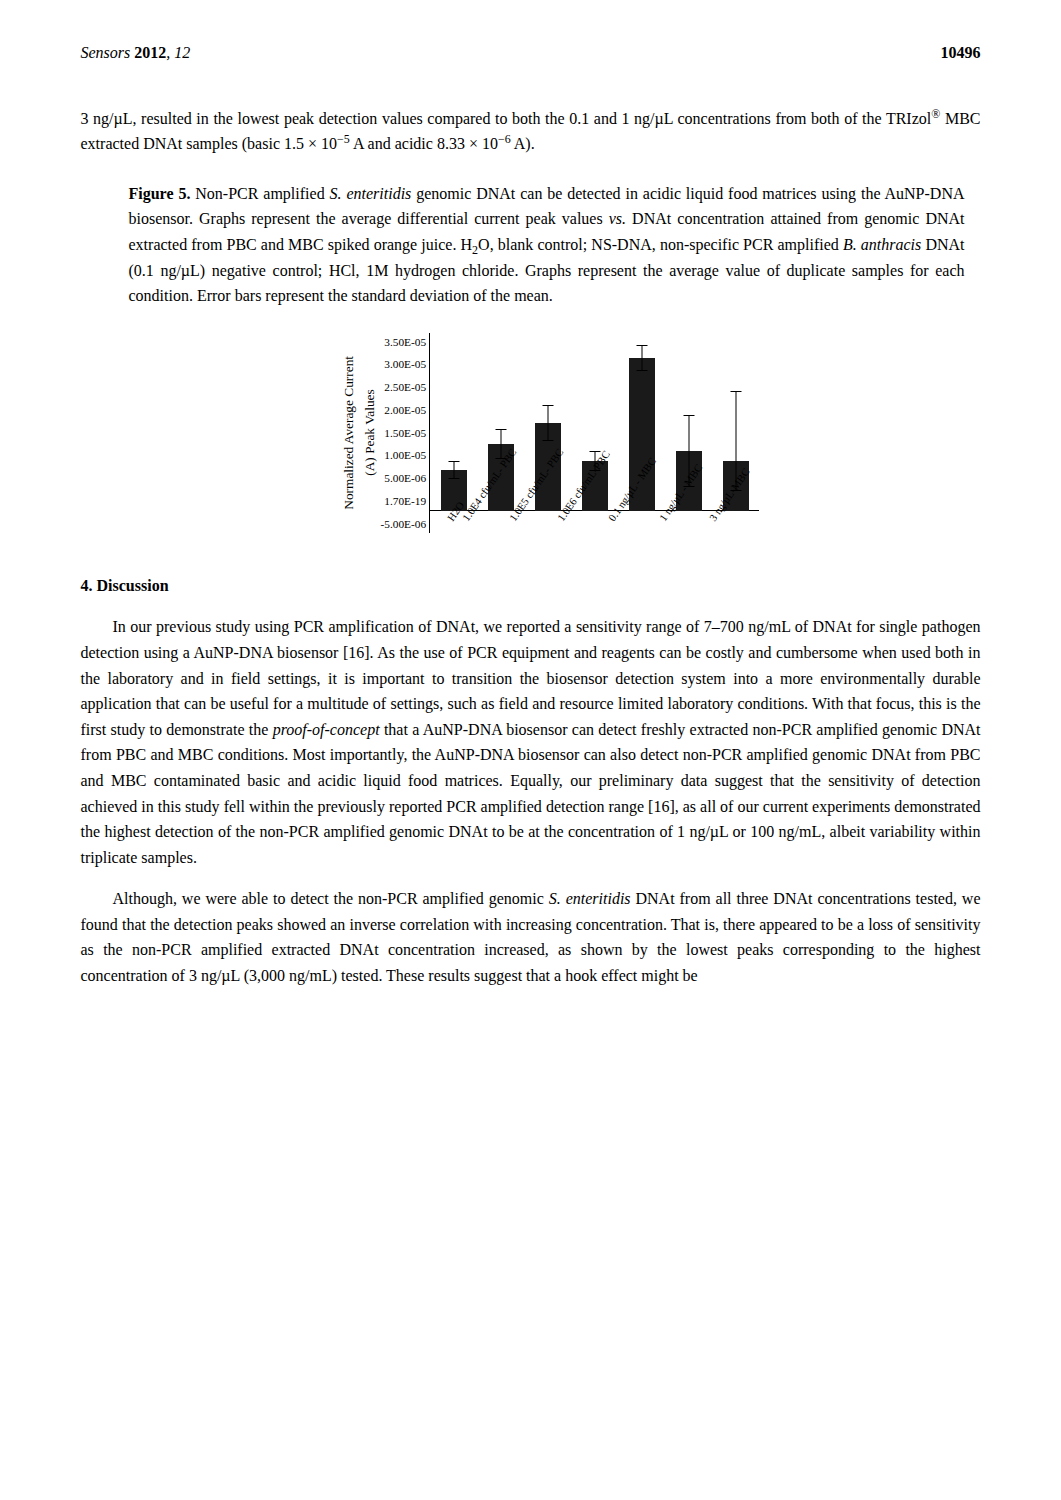Sensors 2012, 12 10496
3 ng/µL, resulted in the lowest peak detection values compared to both the 0.1 and 1 ng/µL concentrations from both of the TRIzol® MBC extracted DNAt samples (basic 1.5 × 10−5 A and acidic 8.33 × 10−6 A).
Figure 5. Non-PCR amplified S. enteritidis genomic DNAt can be detected in acidic liquid food matrices using the AuNP-DNA biosensor. Graphs represent the average differential current peak values vs. DNAt concentration attained from genomic DNAt extracted from PBC and MBC spiked orange juice. H2O, blank control; NS-DNA, non-specific PCR amplified B. anthracis DNAt (0.1 ng/µL) negative control; HCl, 1M hydrogen chloride. Graphs represent the average value of duplicate samples for each condition. Error bars represent the standard deviation of the mean.
Normalized Average Current
(A) Peak Values
3.50E-05
3.00E-05
2.50E-05
2.00E-05
1.50E-05
1.00E-05
5.00E-06
1.70E-19
-5.00E-06
H2O
1.0E4 cfu/mL- PBC
1.0E5 cfu/mL- PBC
1.0E6 cfu/mL-PBC
0.1 ng/µL - MBC
1 ng/µL - MBC
3 ng/µL-MBC
4. Discussion
In our previous study using PCR amplification of DNAt, we reported a sensitivity range of 7–700 ng/mL of DNAt for single pathogen detection using a AuNP-DNA biosensor [16]. As the use of PCR equipment and reagents can be costly and cumbersome when used both in the laboratory and in field settings, it is important to transition the biosensor detection system into a more environmentally durable application that can be useful for a multitude of settings, such as field and resource limited laboratory conditions. With that focus, this is the first study to demonstrate the proof-of-concept that a AuNP-DNA biosensor can detect freshly extracted non-PCR amplified genomic DNAt from PBC and MBC conditions. Most importantly, the AuNP-DNA biosensor can also detect non-PCR amplified genomic DNAt from PBC and MBC contaminated basic and acidic liquid food matrices. Equally, our preliminary data suggest that the sensitivity of detection achieved in this study fell within the previously reported PCR amplified detection range [16], as all of our current experiments demonstrated the highest detection of the non-PCR amplified genomic DNAt to be at the concentration of 1 ng/µL or 100 ng/mL, albeit variability within triplicate samples.
Although, we were able to detect the non-PCR amplified genomic S. enteritidis DNAt from all three DNAt concentrations tested, we found that the detection peaks showed an inverse correlation with increasing concentration. That is, there appeared to be a loss of sensitivity as the non-PCR amplified extracted DNAt concentration increased, as shown by the lowest peaks corresponding to the highest concentration of 3 ng/µL (3,000 ng/mL) tested. These results suggest that a hook effect might be